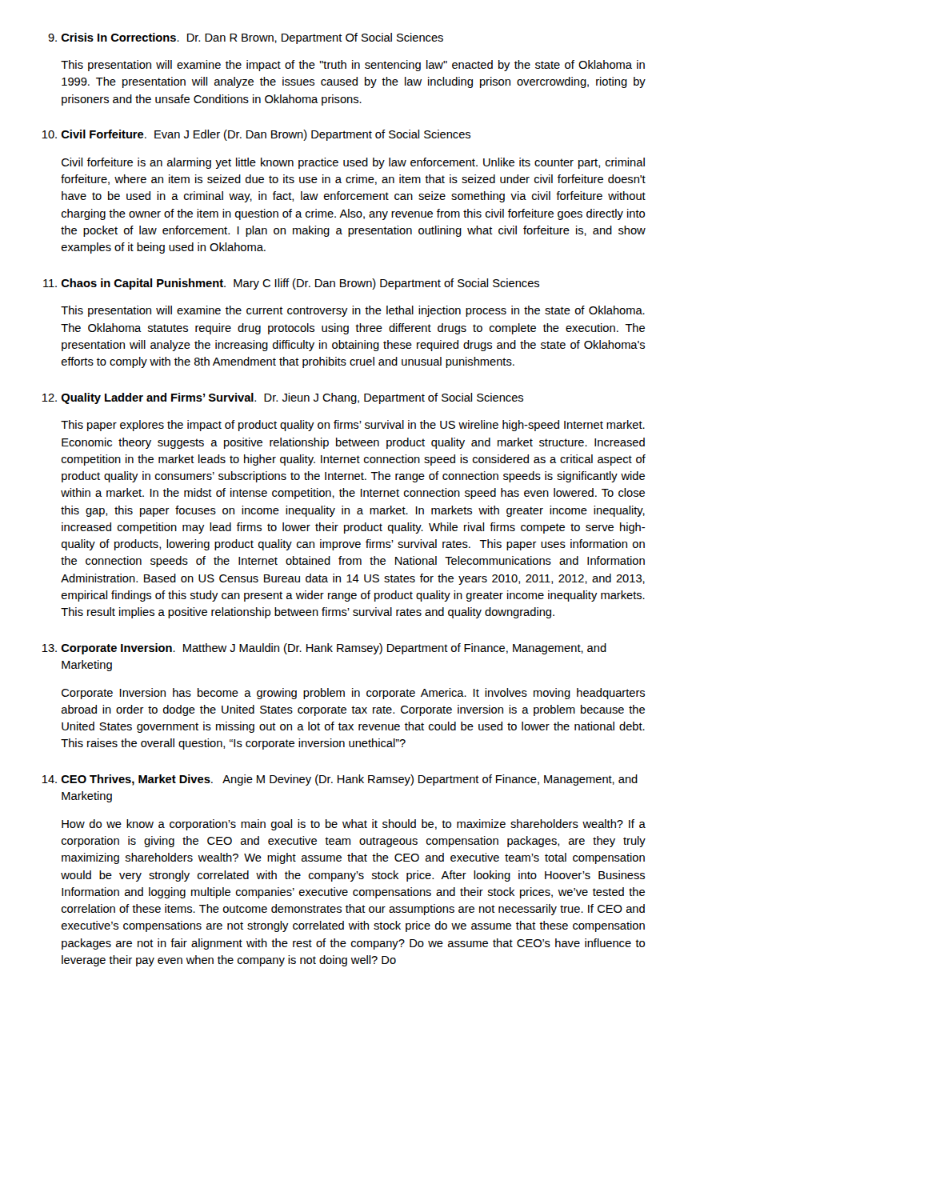Crisis In Corrections. Dr. Dan R Brown, Department Of Social Sciences
This presentation will examine the impact of the "truth in sentencing law" enacted by the state of Oklahoma in 1999. The presentation will analyze the issues caused by the law including prison overcrowding, rioting by prisoners and the unsafe Conditions in Oklahoma prisons.
Civil Forfeiture. Evan J Edler (Dr. Dan Brown) Department of Social Sciences
Civil forfeiture is an alarming yet little known practice used by law enforcement. Unlike its counter part, criminal forfeiture, where an item is seized due to its use in a crime, an item that is seized under civil forfeiture doesn't have to be used in a criminal way, in fact, law enforcement can seize something via civil forfeiture without charging the owner of the item in question of a crime. Also, any revenue from this civil forfeiture goes directly into the pocket of law enforcement. I plan on making a presentation outlining what civil forfeiture is, and show examples of it being used in Oklahoma.
Chaos in Capital Punishment. Mary C Iliff (Dr. Dan Brown) Department of Social Sciences
This presentation will examine the current controversy in the lethal injection process in the state of Oklahoma. The Oklahoma statutes require drug protocols using three different drugs to complete the execution. The presentation will analyze the increasing difficulty in obtaining these required drugs and the state of Oklahoma's efforts to comply with the 8th Amendment that prohibits cruel and unusual punishments.
Quality Ladder and Firms’ Survival. Dr. Jieun J Chang, Department of Social Sciences
This paper explores the impact of product quality on firms’ survival in the US wireline high-speed Internet market. Economic theory suggests a positive relationship between product quality and market structure. Increased competition in the market leads to higher quality. Internet connection speed is considered as a critical aspect of product quality in consumers’ subscriptions to the Internet. The range of connection speeds is significantly wide within a market. In the midst of intense competition, the Internet connection speed has even lowered. To close this gap, this paper focuses on income inequality in a market. In markets with greater income inequality, increased competition may lead firms to lower their product quality. While rival firms compete to serve high-quality of products, lowering product quality can improve firms’ survival rates. This paper uses information on the connection speeds of the Internet obtained from the National Telecommunications and Information Administration. Based on US Census Bureau data in 14 US states for the years 2010, 2011, 2012, and 2013, empirical findings of this study can present a wider range of product quality in greater income inequality markets. This result implies a positive relationship between firms’ survival rates and quality downgrading.
Corporate Inversion. Matthew J Mauldin (Dr. Hank Ramsey) Department of Finance, Management, and Marketing
Corporate Inversion has become a growing problem in corporate America. It involves moving headquarters abroad in order to dodge the United States corporate tax rate. Corporate inversion is a problem because the United States government is missing out on a lot of tax revenue that could be used to lower the national debt. This raises the overall question, “Is corporate inversion unethical”?
CEO Thrives, Market Dives. Angie M Deviney (Dr. Hank Ramsey) Department of Finance, Management, and Marketing
How do we know a corporation’s main goal is to be what it should be, to maximize shareholders wealth? If a corporation is giving the CEO and executive team outrageous compensation packages, are they truly maximizing shareholders wealth? We might assume that the CEO and executive team’s total compensation would be very strongly correlated with the company’s stock price. After looking into Hoover’s Business Information and logging multiple companies’ executive compensations and their stock prices, we’ve tested the correlation of these items. The outcome demonstrates that our assumptions are not necessarily true. If CEO and executive’s compensations are not strongly correlated with stock price do we assume that these compensation packages are not in fair alignment with the rest of the company? Do we assume that CEO’s have influence to leverage their pay even when the company is not doing well? Do